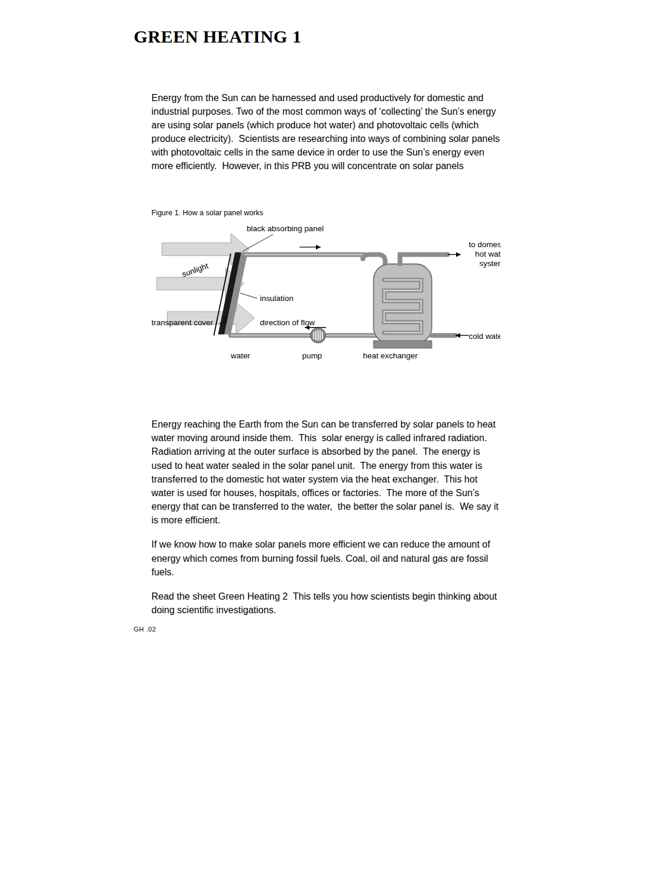Green Heating 1
Energy from the Sun can be harnessed and used productively for domestic and industrial purposes. Two of the most common ways of ‘collecting’ the Sun’s energy are using solar panels (which produce hot water) and photovoltaic cells (which produce electricity). Scientists are researching into ways of combining solar panels with photovoltaic cells in the same device in order to use the Sun’s energy even more efficiently. However, in this PRB you will concentrate on solar panels
Figure 1. How a solar panel works
sunlight black absorbing panel to domestic hot water system cold water in insulation transparent cover direction of flow water pump heat exchanger
Energy reaching the Earth from the Sun can be transferred by solar panels to heat water moving around inside them. This solar energy is called infrared radiation. Radiation arriving at the outer surface is absorbed by the panel. The energy is used to heat water sealed in the solar panel unit. The energy from this water is transferred to the domestic hot water system via the heat exchanger. This hot water is used for houses, hospitals, offices or factories. The more of the Sun’s energy that can be transferred to the water, the better the solar panel is. We say it is more efficient.
If we know how to make solar panels more efficient we can reduce the amount of energy which comes from burning fossil fuels. Coal, oil and natural gas are fossil fuels.
Read the sheet Green Heating 2 This tells you how scientists begin thinking about doing scientific investigations.
GH .02